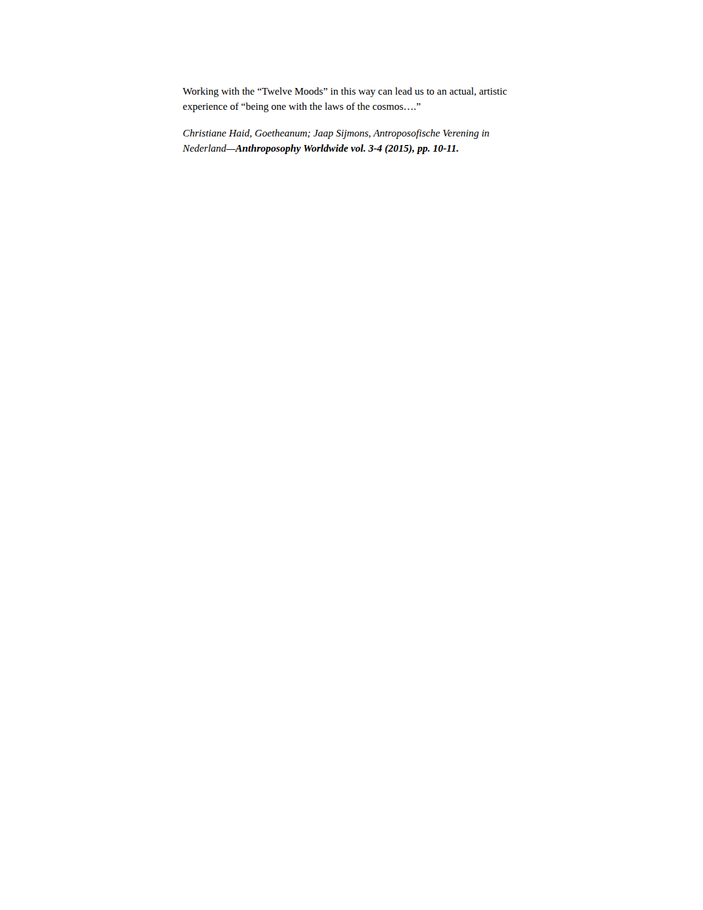Working with the “Twelve Moods” in this way can lead us to an actual, artistic experience of “being one with the laws of the cosmos….”
Christiane Haid, Goetheanum; Jaap Sijmons, Antroposofische Verening in Nederland—Anthroposophy Worldwide vol. 3-4 (2015), pp. 10-11.